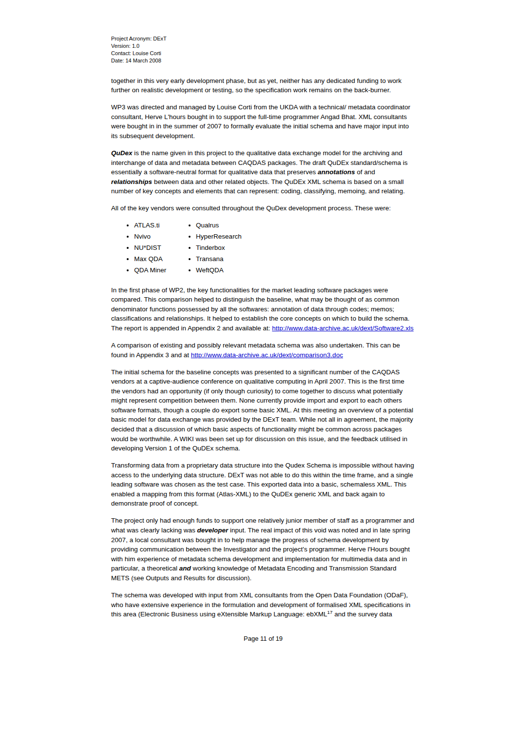Project Acronym: DExT
Version: 1.0
Contact: Louise Corti
Date: 14 March 2008
together in this very early development phase, but as yet, neither has any dedicated funding to work further on realistic development or testing, so the specification work remains on the back-burner.
WP3 was directed and managed by Louise Corti from the UKDA with a technical/ metadata coordinator consultant, Herve L'hours bought in to support the full-time programmer Angad Bhat. XML consultants were bought in in the summer of 2007 to formally evaluate the initial schema and have major input into its subsequent development.
QuDex is the name given in this project to the qualitative data exchange model for the archiving and interchange of data and metadata between CAQDAS packages. The draft QuDEx standard/schema is essentially a software-neutral format for qualitative data that preserves annotations of and relationships between data and other related objects. The QuDEx XML schema is based on a small number of key concepts and elements that can represent: coding, classifying, memoing, and relating.
All of the key vendors were consulted throughout the QuDex development process. These were:
ATLAS.ti
Nvivo
NU*DIST
Max QDA
QDA Miner
Qualrus
HyperResearch
Tinderbox
Transana
WeftQDA
In the first phase of WP2, the key functionalities for the market leading software packages were compared. This comparison helped to distinguish the baseline, what may be thought of as common denominator functions possessed by all the softwares: annotation of data through codes; memos; classifications and relationships. It helped to establish the core concepts on which to build the schema. The report is appended in Appendix 2 and available at: http://www.data-archive.ac.uk/dext/Software2.xls
A comparison of existing and possibly relevant metadata schema was also undertaken. This can be found in Appendix 3 and at http://www.data-archive.ac.uk/dext/comparison3.doc
The initial schema for the baseline concepts was presented to a significant number of the CAQDAS vendors at a captive-audience conference on qualitative computing in April 2007. This is the first time the vendors had an opportunity (if only though curiosity) to come together to discuss what potentially might represent competition between them. None currently provide import and export to each others software formats, though a couple do export some basic XML. At this meeting an overview of a potential basic model for data exchange was provided by the DExT team. While not all in agreement, the majority decided that a discussion of which basic aspects of functionality might be common across packages would be worthwhile. A WIKI was been set up for discussion on this issue, and the feedback utilised in developing Version 1 of the QuDEx schema.
Transforming data from a proprietary data structure into the Qudex Schema is impossible without having access to the underlying data structure. DExT was not able to do this within the time frame, and a single leading software was chosen as the test case. This exported data into a basic, schemaless XML. This enabled a mapping from this format (Atlas-XML) to the QuDEx generic XML and back again to demonstrate proof of concept.
The project only had enough funds to support one relatively junior member of staff as a programmer and what was clearly lacking was developer input. The real impact of this void was noted and in late spring 2007, a local consultant was bought in to help manage the progress of schema development by providing communication between the Investigator and the project's programmer. Herve l'Hours bought with him experience of metadata schema development and implementation for multimedia data and in particular, a theoretical and working knowledge of Metadata Encoding and Transmission Standard METS (see Outputs and Results for discussion).
The schema was developed with input from XML consultants from the Open Data Foundation (ODaF), who have extensive experience in the formulation and development of formalised XML specifications in this area (Electronic Business using eXtensible Markup Language: ebXML17 and the survey data
Page 11 of 19